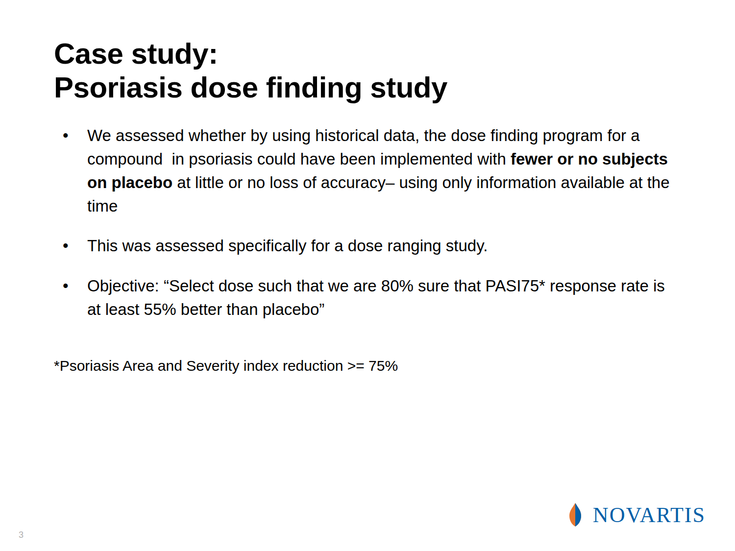Case study:
Psoriasis dose finding study
We assessed whether by using historical data, the dose finding program for a compound in psoriasis could have been implemented with fewer or no subjects on placebo at little or no loss of accuracy– using only information available at the time
This was assessed specifically for a dose ranging study.
Objective: “Select dose such that we are 80% sure that PASI75* response rate is at least 55% better than placebo”
*Psoriasis Area and Severity index reduction >= 75%
3
NOVARTIS